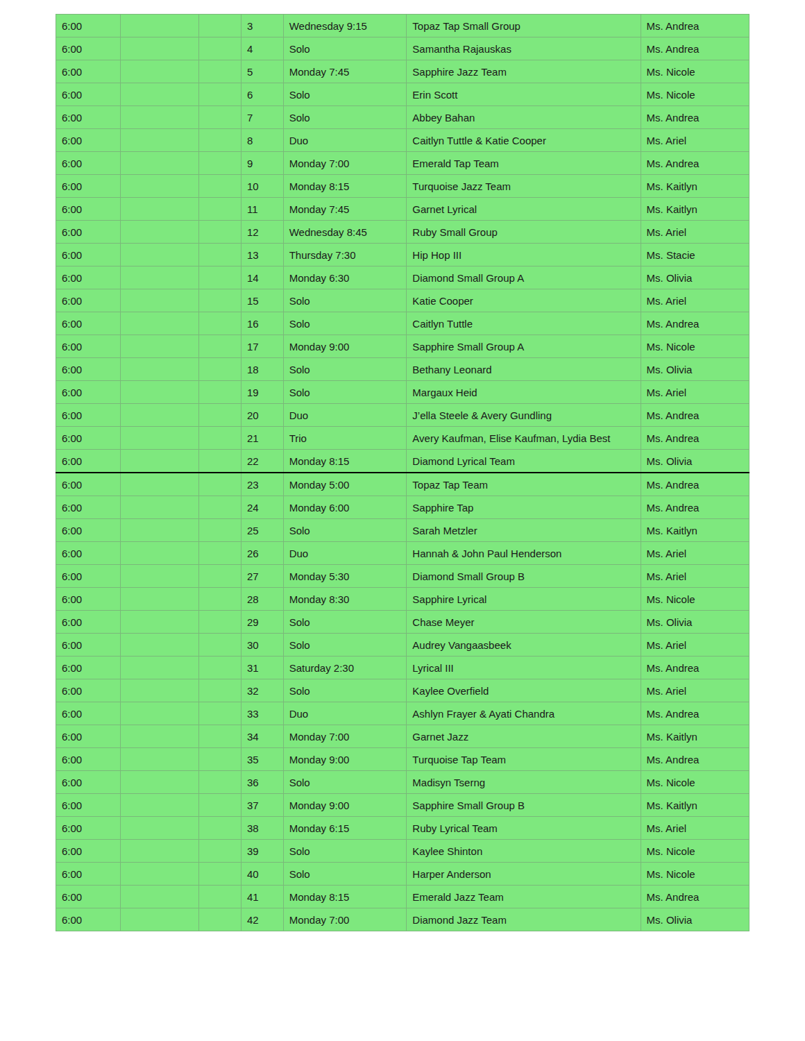| 6:00 | | | 3 | Wednesday 9:15 | Topaz Tap Small Group | Ms. Andrea |
| 6:00 | | | 4 | Solo | Samantha Rajauskas | Ms. Andrea |
| 6:00 | | | 5 | Monday 7:45 | Sapphire Jazz Team | Ms. Nicole |
| 6:00 | | | 6 | Solo | Erin Scott | Ms. Nicole |
| 6:00 | | | 7 | Solo | Abbey Bahan | Ms. Andrea |
| 6:00 | | | 8 | Duo | Caitlyn Tuttle & Katie Cooper | Ms. Ariel |
| 6:00 | | | 9 | Monday 7:00 | Emerald Tap Team | Ms. Andrea |
| 6:00 | | | 10 | Monday 8:15 | Turquoise Jazz Team | Ms. Kaitlyn |
| 6:00 | | | 11 | Monday 7:45 | Garnet Lyrical | Ms. Kaitlyn |
| 6:00 | | | 12 | Wednesday 8:45 | Ruby Small Group | Ms. Ariel |
| 6:00 | | | 13 | Thursday 7:30 | Hip Hop III | Ms. Stacie |
| 6:00 | | | 14 | Monday 6:30 | Diamond Small Group A | Ms. Olivia |
| 6:00 | | | 15 | Solo | Katie Cooper | Ms. Ariel |
| 6:00 | | | 16 | Solo | Caitlyn Tuttle | Ms. Andrea |
| 6:00 | | | 17 | Monday 9:00 | Sapphire Small Group A | Ms. Nicole |
| 6:00 | | | 18 | Solo | Bethany Leonard | Ms. Olivia |
| 6:00 | | | 19 | Solo | Margaux Heid | Ms. Ariel |
| 6:00 | | | 20 | Duo | J’ella Steele & Avery Gundling | Ms. Andrea |
| 6:00 | | | 21 | Trio | Avery Kaufman, Elise Kaufman, Lydia Best | Ms. Andrea |
| 6:00 | | | 22 | Monday 8:15 | Diamond Lyrical Team | Ms. Olivia |
| 6:00 | | | 23 | Monday 5:00 | Topaz Tap Team | Ms. Andrea |
| 6:00 | | | 24 | Monday 6:00 | Sapphire Tap | Ms. Andrea |
| 6:00 | | | 25 | Solo | Sarah Metzler | Ms. Kaitlyn |
| 6:00 | | | 26 | Duo | Hannah & John Paul Henderson | Ms. Ariel |
| 6:00 | | | 27 | Monday 5:30 | Diamond Small Group B | Ms. Ariel |
| 6:00 | | | 28 | Monday 8:30 | Sapphire Lyrical | Ms. Nicole |
| 6:00 | | | 29 | Solo | Chase Meyer | Ms. Olivia |
| 6:00 | | | 30 | Solo | Audrey Vangaasbeek | Ms. Ariel |
| 6:00 | | | 31 | Saturday 2:30 | Lyrical III | Ms. Andrea |
| 6:00 | | | 32 | Solo | Kaylee Overfield | Ms. Ariel |
| 6:00 | | | 33 | Duo | Ashlyn Frayer & Ayati Chandra | Ms. Andrea |
| 6:00 | | | 34 | Monday 7:00 | Garnet Jazz | Ms. Kaitlyn |
| 6:00 | | | 35 | Monday 9:00 | Turquoise Tap Team | Ms. Andrea |
| 6:00 | | | 36 | Solo | Madisyn Tserng | Ms. Nicole |
| 6:00 | | | 37 | Monday 9:00 | Sapphire Small Group B | Ms. Kaitlyn |
| 6:00 | | | 38 | Monday 6:15 | Ruby Lyrical Team | Ms. Ariel |
| 6:00 | | | 39 | Solo | Kaylee Shinton | Ms. Nicole |
| 6:00 | | | 40 | Solo | Harper Anderson | Ms. Nicole |
| 6:00 | | | 41 | Monday 8:15 | Emerald Jazz Team | Ms. Andrea |
| 6:00 | | | 42 | Monday 7:00 | Diamond Jazz Team | Ms. Olivia |